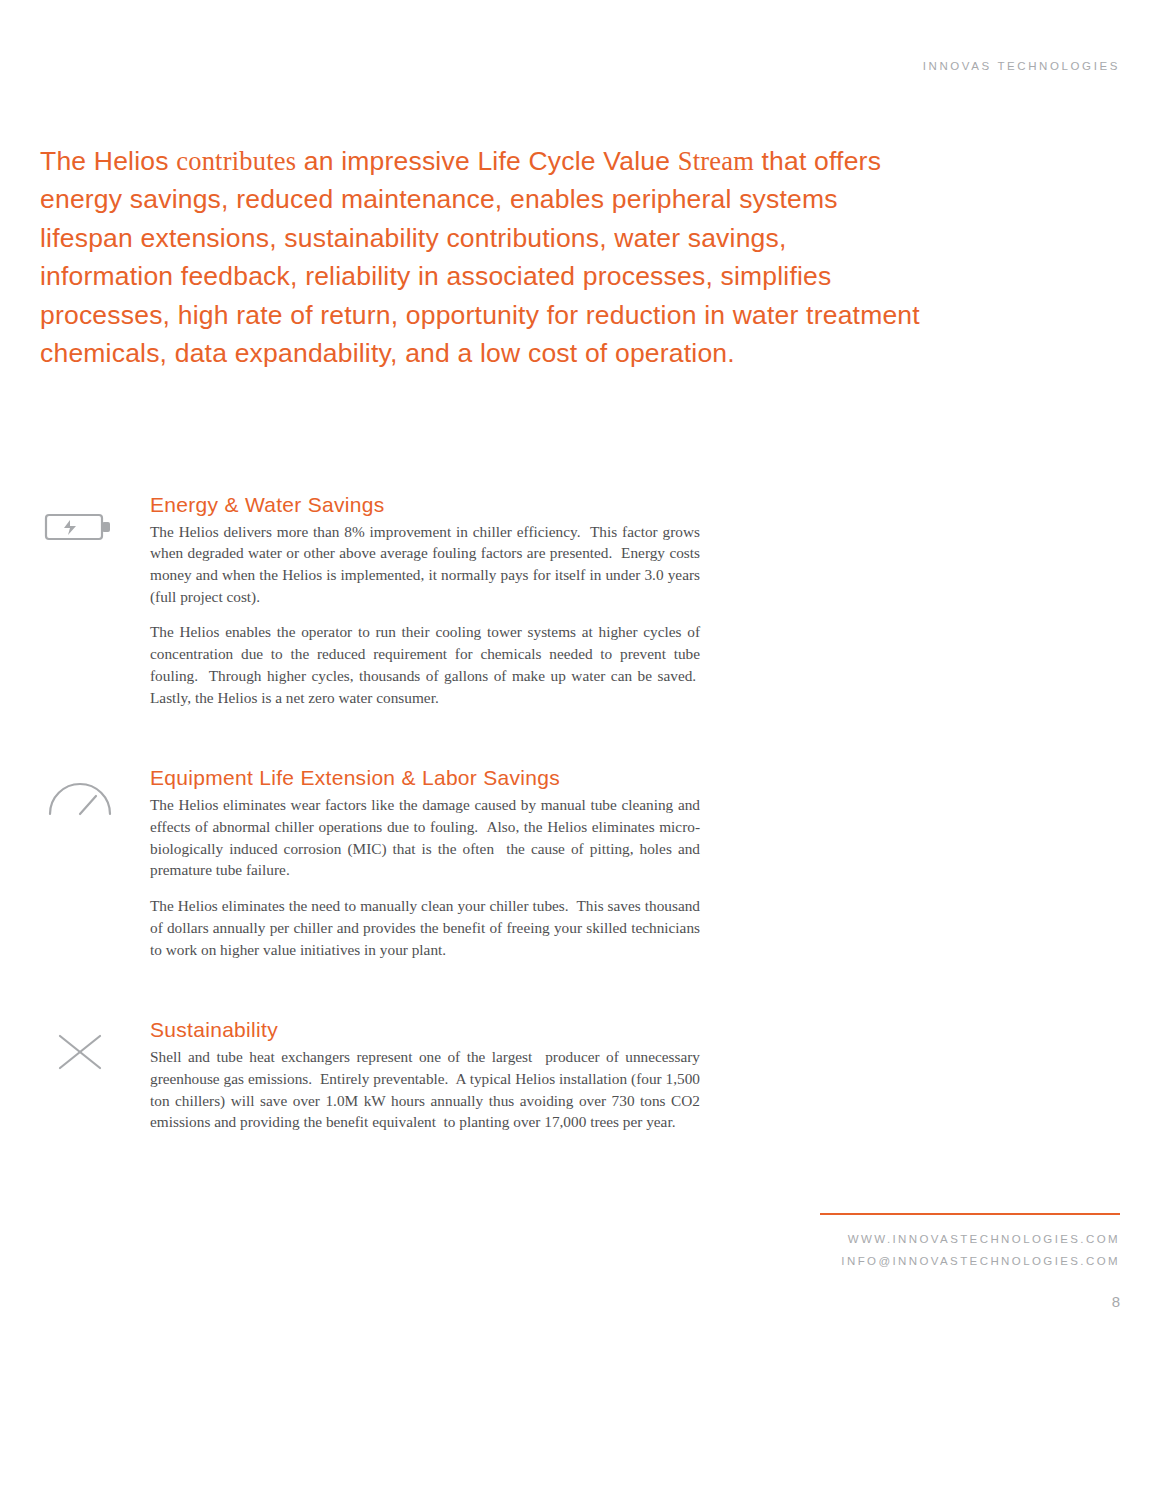Innovas Technologies
The Helios contributes an impressive Life Cycle Value Stream that offers energy savings, reduced maintenance, enables peripheral systems lifespan extensions, sustainability contributions, water savings, information feedback, reliability in associated processes, simplifies processes, high rate of return, opportunity for reduction in water treatment chemicals, data expandability, and a low cost of operation.
Energy & Water Savings
The Helios delivers more than 8% improvement in chiller efficiency. This factor grows when degraded water or other above average fouling factors are presented. Energy costs money and when the Helios is implemented, it normally pays for itself in under 3.0 years (full project cost).
The Helios enables the operator to run their cooling tower systems at higher cycles of concentration due to the reduced requirement for chemicals needed to prevent tube fouling. Through higher cycles, thousands of gallons of make up water can be saved. Lastly, the Helios is a net zero water consumer.
Equipment Life Extension & Labor Savings
The Helios eliminates wear factors like the damage caused by manual tube cleaning and effects of abnormal chiller operations due to fouling. Also, the Helios eliminates micro-biologically induced corrosion (MIC) that is the often the cause of pitting, holes and premature tube failure.
The Helios eliminates the need to manually clean your chiller tubes. This saves thousand of dollars annually per chiller and provides the benefit of freeing your skilled technicians to work on higher value initiatives in your plant.
Sustainability
Shell and tube heat exchangers represent one of the largest producer of unnecessary greenhouse gas emissions. Entirely preventable. A typical Helios installation (four 1,500 ton chillers) will save over 1.0M kW hours annually thus avoiding over 730 tons CO2 emissions and providing the benefit equivalent to planting over 17,000 trees per year.
www.innovastechnologies.com
info@innovastechnologies.com
8